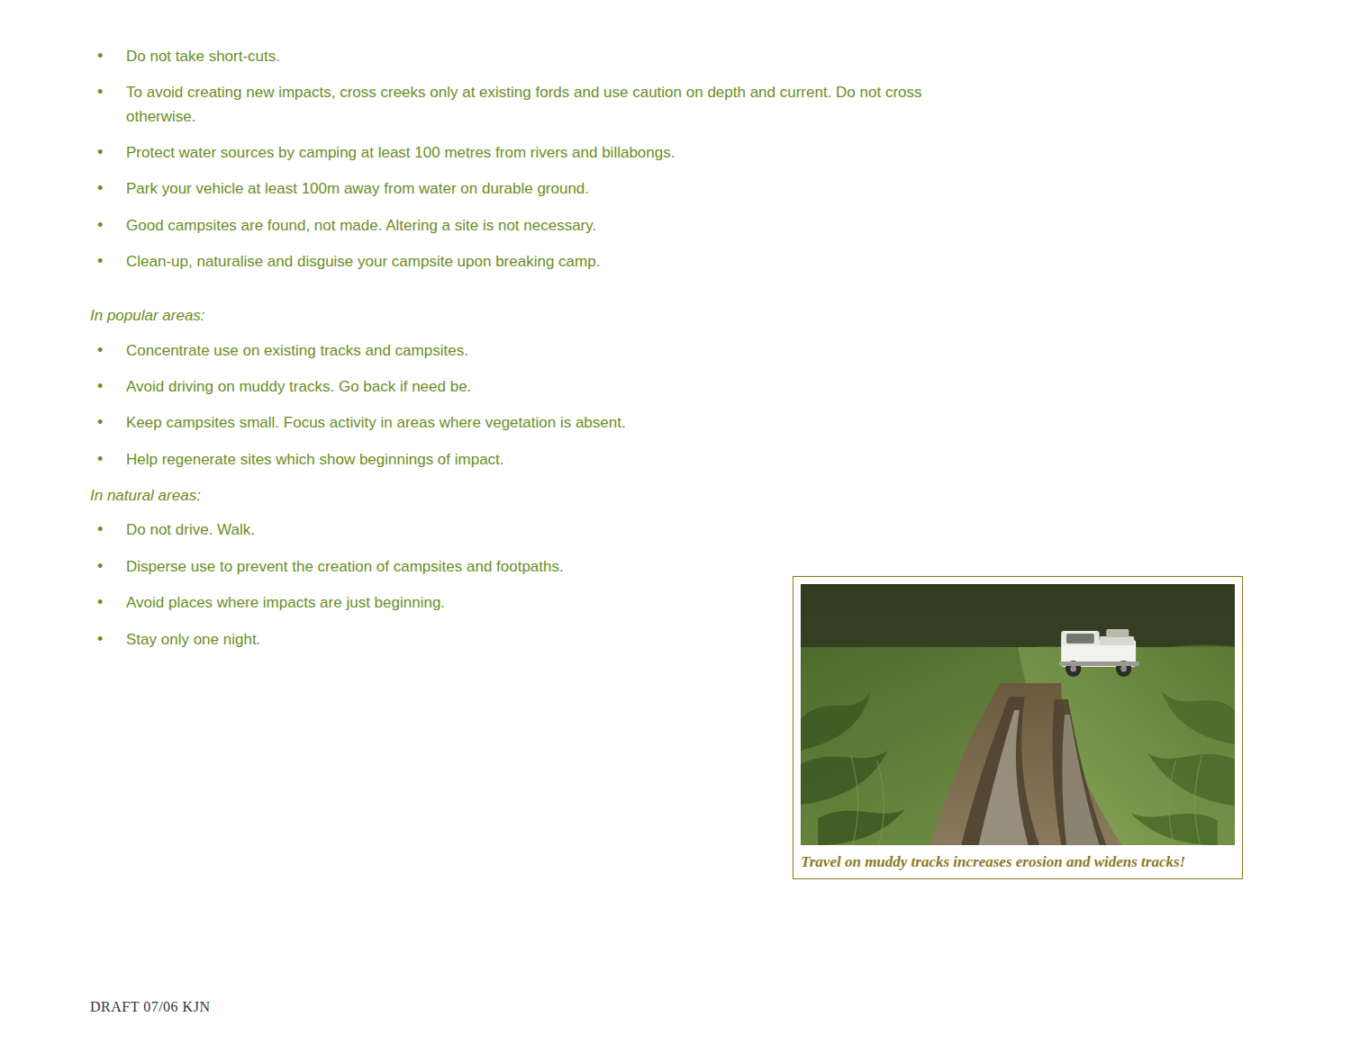Do not take short-cuts.
To avoid creating new impacts, cross creeks only at existing fords and use caution on depth and current. Do not cross otherwise.
Protect water sources by camping at least 100 metres from rivers and billabongs.
Park your vehicle at least 100m away from water on durable ground.
Good campsites are found, not made. Altering a site is not necessary.
Clean-up, naturalise and disguise your campsite upon breaking camp.
In popular areas:
Concentrate use on existing tracks and campsites.
Avoid driving on muddy tracks. Go back if need be.
Keep campsites small. Focus activity in areas where vegetation is absent.
Help regenerate sites which show beginnings of impact.
In natural areas:
Do not drive. Walk.
Disperse use to prevent the creation of campsites and footpaths.
Avoid places where impacts are just beginning.
Stay only one night.
Travel on muddy tracks increases erosion and widens tracks!
DRAFT 07/06 KJN